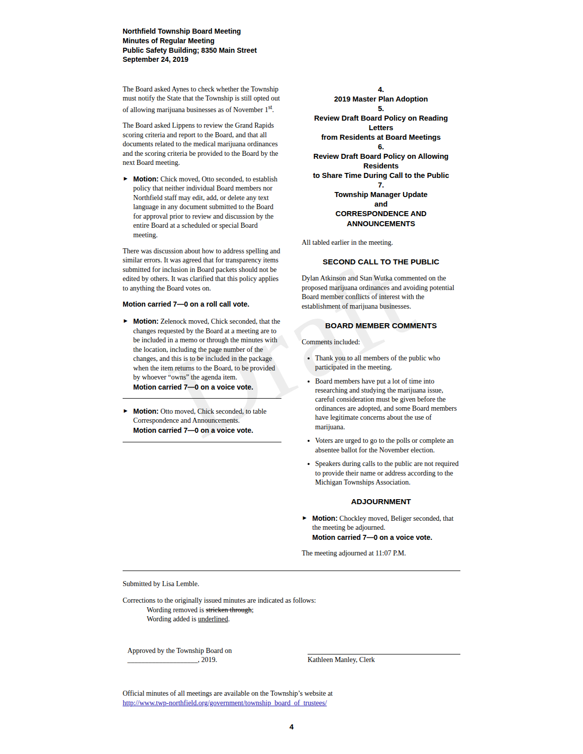Draft
Northfield Township Board Meeting
Minutes of Regular Meeting
Public Safety Building; 8350 Main Street
September 24, 2019
The Board asked Aynes to check whether the Township must notify the State that the Township is still opted out of allowing marijuana businesses as of November 1st.
The Board asked Lippens to review the Grand Rapids scoring criteria and report to the Board, and that all documents related to the medical marijuana ordinances and the scoring criteria be provided to the Board by the next Board meeting.
►
Motion: Chick moved, Otto seconded, to establish policy that neither individual Board members nor Northfield staff may edit, add, or delete any text language in any document submitted to the Board for approval prior to review and discussion by the entire Board at a scheduled or special Board meeting.
There was discussion about how to address spelling and similar errors. It was agreed that for transparency items submitted for inclusion in Board packets should not be edited by others. It was clarified that this policy applies to anything the Board votes on.
Motion carried 7—0 on a roll call vote.
►
Motion: Zelenock moved, Chick seconded, that the changes requested by the Board at a meeting are to be included in a memo or through the minutes with the location, including the page number of the changes, and this is to be included in the package when the item returns to the Board, to be provided by whoever “owns” the agenda item. Motion carried 7—0 on a voice vote.
►
Motion: Otto moved, Chick seconded, to table Correspondence and Announcements. Motion carried 7—0 on a voice vote.
4.
2019 Master Plan Adoption
5.
Review Draft Board Policy on Reading Letters
from Residents at Board Meetings
6.
Review Draft Board Policy on Allowing Residents
to Share Time During Call to the Public
7.
Township Manager Update
and
CORRESPONDENCE AND ANNOUNCEMENTS
All tabled earlier in the meeting.
SECOND CALL TO THE PUBLIC
Dylan Atkinson and Stan Wutka commented on the proposed marijuana ordinances and avoiding potential Board member conflicts of interest with the establishment of marijuana businesses.
BOARD MEMBER COMMENTS
Comments included:
Thank you to all members of the public who participated in the meeting.
Board members have put a lot of time into researching and studying the marijuana issue, careful consideration must be given before the ordinances are adopted, and some Board members have legitimate concerns about the use of marijuana.
Voters are urged to go to the polls or complete an absentee ballot for the November election.
Speakers during calls to the public are not required to provide their name or address according to the Michigan Townships Association.
ADJOURNMENT
►
Motion: Chockley moved, Beliger seconded, that the meeting be adjourned. Motion carried 7—0 on a voice vote.
The meeting adjourned at 11:07 P.M.
Submitted by Lisa Lemble.
Corrections to the originally issued minutes are indicated as follows:
Wording removed is stricken through;
Wording added is underlined.
Approved by the Township Board on ____________________, 2019.
Kathleen Manley, Clerk
Official minutes of all meetings are available on the Township’s website at
http://www.twp-northfield.org/government/township_board_of_trustees/
4